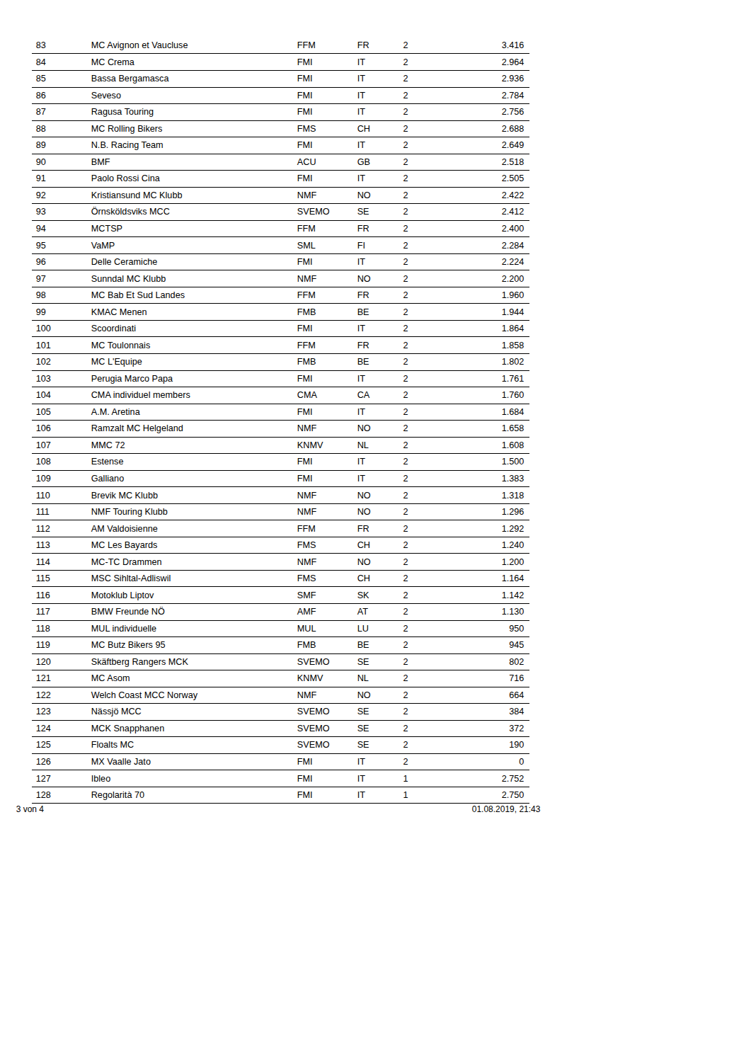| 83 | MC Avignon et Vaucluse | FFM | FR | 2 | 3.416 |
| 84 | MC Crema | FMI | IT | 2 | 2.964 |
| 85 | Bassa Bergamasca | FMI | IT | 2 | 2.936 |
| 86 | Seveso | FMI | IT | 2 | 2.784 |
| 87 | Ragusa Touring | FMI | IT | 2 | 2.756 |
| 88 | MC Rolling Bikers | FMS | CH | 2 | 2.688 |
| 89 | N.B. Racing Team | FMI | IT | 2 | 2.649 |
| 90 | BMF | ACU | GB | 2 | 2.518 |
| 91 | Paolo Rossi Cina | FMI | IT | 2 | 2.505 |
| 92 | Kristiansund MC Klubb | NMF | NO | 2 | 2.422 |
| 93 | Örnsköldsviks MCC | SVEMO | SE | 2 | 2.412 |
| 94 | MCTSP | FFM | FR | 2 | 2.400 |
| 95 | VaMP | SML | FI | 2 | 2.284 |
| 96 | Delle Ceramiche | FMI | IT | 2 | 2.224 |
| 97 | Sunndal MC Klubb | NMF | NO | 2 | 2.200 |
| 98 | MC Bab Et Sud Landes | FFM | FR | 2 | 1.960 |
| 99 | KMAC Menen | FMB | BE | 2 | 1.944 |
| 100 | Scoordinati | FMI | IT | 2 | 1.864 |
| 101 | MC Toulonnais | FFM | FR | 2 | 1.858 |
| 102 | MC L'Equipe | FMB | BE | 2 | 1.802 |
| 103 | Perugia Marco Papa | FMI | IT | 2 | 1.761 |
| 104 | CMA individuel members | CMA | CA | 2 | 1.760 |
| 105 | A.M. Aretina | FMI | IT | 2 | 1.684 |
| 106 | Ramzalt MC Helgeland | NMF | NO | 2 | 1.658 |
| 107 | MMC 72 | KNMV | NL | 2 | 1.608 |
| 108 | Estense | FMI | IT | 2 | 1.500 |
| 109 | Galliano | FMI | IT | 2 | 1.383 |
| 110 | Brevik MC Klubb | NMF | NO | 2 | 1.318 |
| 111 | NMF Touring Klubb | NMF | NO | 2 | 1.296 |
| 112 | AM Valdoisienne | FFM | FR | 2 | 1.292 |
| 113 | MC Les Bayards | FMS | CH | 2 | 1.240 |
| 114 | MC-TC Drammen | NMF | NO | 2 | 1.200 |
| 115 | MSC Sihltal-Adliswil | FMS | CH | 2 | 1.164 |
| 116 | Motoklub Liptov | SMF | SK | 2 | 1.142 |
| 117 | BMW Freunde NÖ | AMF | AT | 2 | 1.130 |
| 118 | MUL individuelle | MUL | LU | 2 | 950 |
| 119 | MC Butz Bikers 95 | FMB | BE | 2 | 945 |
| 120 | Skäftberg Rangers MCK | SVEMO | SE | 2 | 802 |
| 121 | MC Asom | KNMV | NL | 2 | 716 |
| 122 | Welch Coast MCC Norway | NMF | NO | 2 | 664 |
| 123 | Nässjö MCC | SVEMO | SE | 2 | 384 |
| 124 | MCK Snapphanen | SVEMO | SE | 2 | 372 |
| 125 | Floalts MC | SVEMO | SE | 2 | 190 |
| 126 | MX Vaalle Jato | FMI | IT | 2 | 0 |
| 127 | Ibleo | FMI | IT | 1 | 2.752 |
| 128 | Regolarità 70 | FMI | IT | 1 | 2.750 |
3 von 4
01.08.2019, 21:43